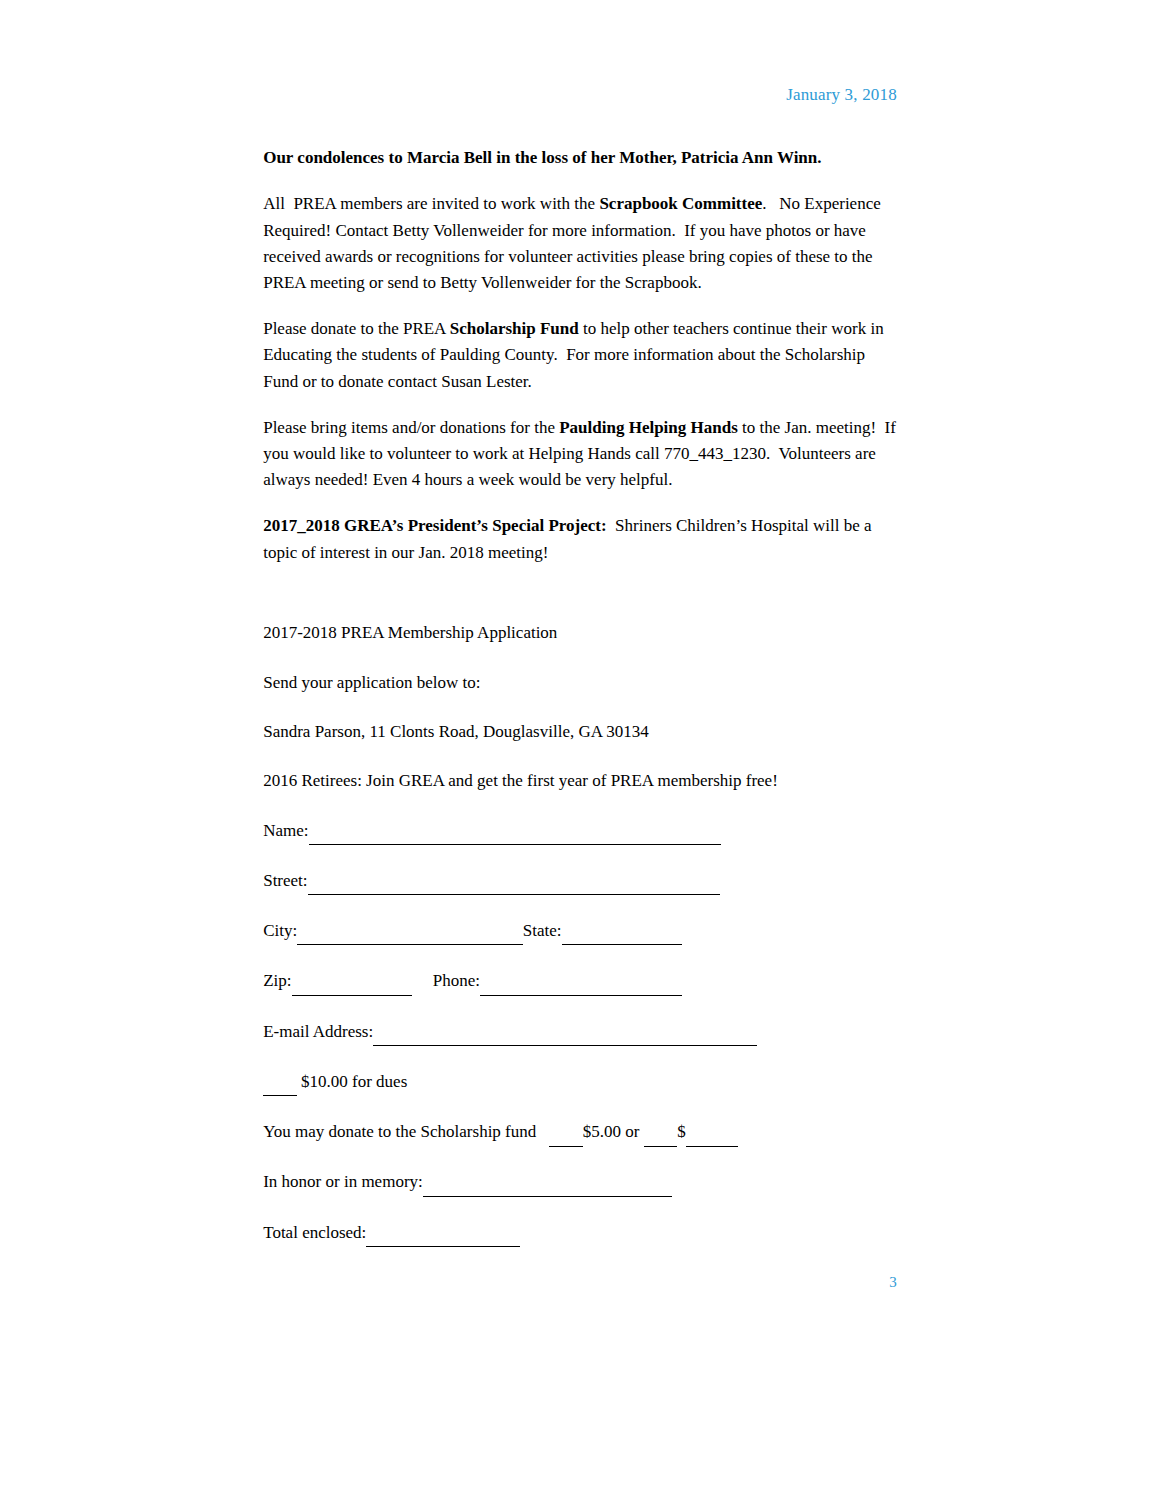January 3, 2018
Our condolences to Marcia Bell in the loss of her Mother, Patricia Ann Winn.
All PREA members are invited to work with the Scrapbook Committee. No Experience Required! Contact Betty Vollenweider for more information. If you have photos or have received awards or recognitions for volunteer activities please bring copies of these to the PREA meeting or send to Betty Vollenweider for the Scrapbook.
Please donate to the PREA Scholarship Fund to help other teachers continue their work in Educating the students of Paulding County. For more information about the Scholarship Fund or to donate contact Susan Lester.
Please bring items and/or donations for the Paulding Helping Hands to the Jan. meeting! If you would like to volunteer to work at Helping Hands call 770_443_1230. Volunteers are always needed! Even 4 hours a week would be very helpful.
2017_2018 GREA’s President’s Special Project: Shriners Children’s Hospital will be a topic of interest in our Jan. 2018 meeting!
2017-2018 PREA Membership Application
Send your application below to:
Sandra Parson, 11 Clonts Road, Douglasville, GA 30134
2016 Retirees: Join GREA and get the first year of PREA membership free!
Name:
Street:
City: State:
Zip: Phone:
E-mail Address:
$10.00 for dues
You may donate to the Scholarship fund $5.00 or $
In honor or in memory:
Total enclosed:
3